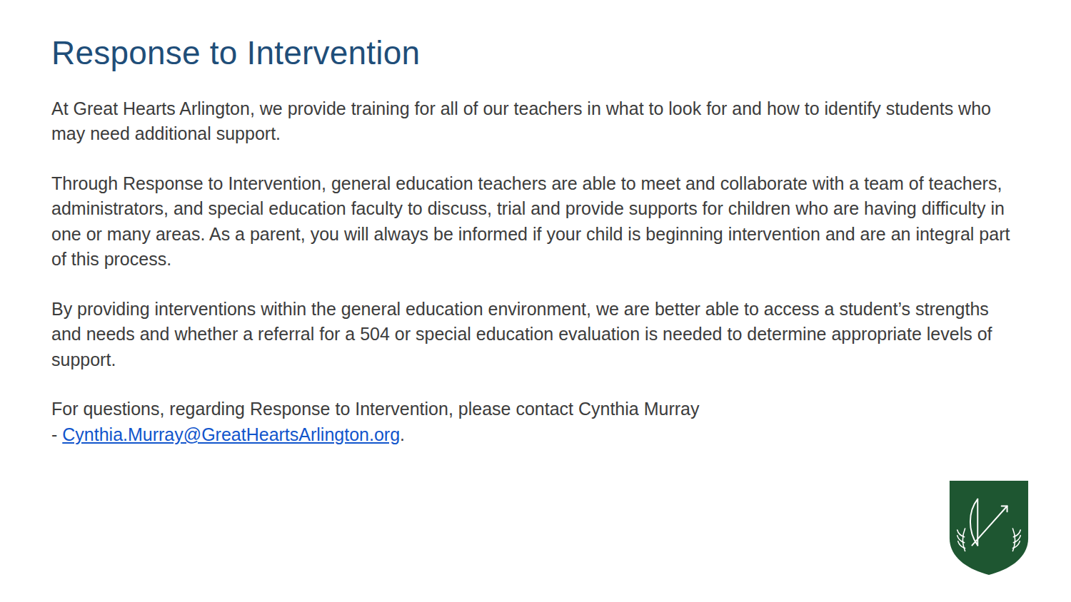Response to Intervention
At Great Hearts Arlington, we provide training for all of our teachers in what to look for and how to identify students who may need additional support.
Through Response to Intervention, general education teachers are able to meet and collaborate with a team of teachers, administrators, and special education faculty to discuss, trial and provide supports for children who are having difficulty in one or many areas. As a parent, you will always be informed if your child is beginning intervention and are an integral part of this process.
By providing interventions within the general education environment, we are better able to access a student’s strengths and needs and whether a referral for a 504 or special education evaluation is needed to determine appropriate levels of support.
For questions, regarding Response to Intervention, please contact Cynthia Murray
- Cynthia.Murray@GreatHeartsArlington.org.